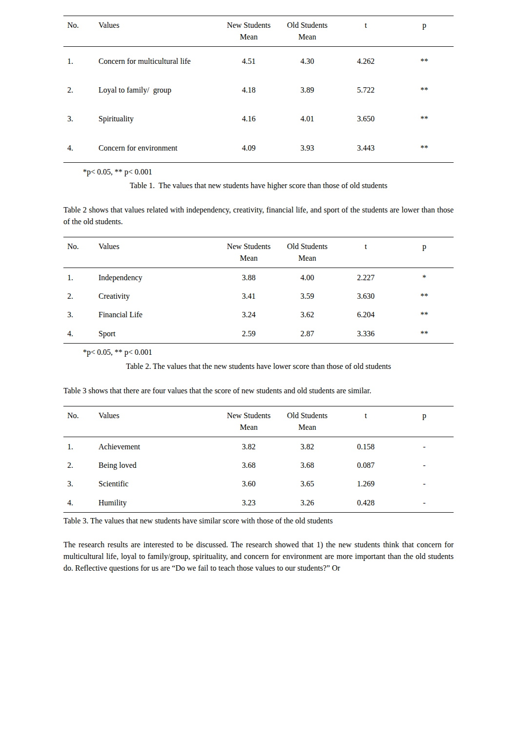| No. | Values | New Students Mean | Old Students Mean | t | p |
| --- | --- | --- | --- | --- | --- |
| 1. | Concern for multicultural life | 4.51 | 4.30 | 4.262 | ** |
| 2. | Loyal to family/ group | 4.18 | 3.89 | 5.722 | ** |
| 3. | Spirituality | 4.16 | 4.01 | 3.650 | ** |
| 4. | Concern for environment | 4.09 | 3.93 | 3.443 | ** |
*p< 0.05, ** p< 0.001
Table 1. The values that new students have higher score than those of old students
Table 2 shows that values related with independency, creativity, financial life, and sport of the students are lower than those of the old students.
| No. | Values | New Students Mean | Old Students Mean | t | p |
| --- | --- | --- | --- | --- | --- |
| 1. | Independency | 3.88 | 4.00 | 2.227 | * |
| 2. | Creativity | 3.41 | 3.59 | 3.630 | ** |
| 3. | Financial Life | 3.24 | 3.62 | 6.204 | ** |
| 4. | Sport | 2.59 | 2.87 | 3.336 | ** |
*p< 0.05, ** p< 0.001
Table 2. The values that the new students have lower score than those of old students
Table 3 shows that there are four values that the score of new students and old students are similar.
| No. | Values | New Students Mean | Old Students Mean | t | p |
| --- | --- | --- | --- | --- | --- |
| 1. | Achievement | 3.82 | 3.82 | 0.158 | - |
| 2. | Being loved | 3.68 | 3.68 | 0.087 | - |
| 3. | Scientific | 3.60 | 3.65 | 1.269 | - |
| 4. | Humility | 3.23 | 3.26 | 0.428 | - |
Table 3. The values that new students have similar score with those of the old students
The research results are interested to be discussed. The research showed that 1) the new students think that concern for multicultural life, loyal to family/group, spirituality, and concern for environment are more important than the old students do. Reflective questions for us are “Do we fail to teach those values to our students?” Or